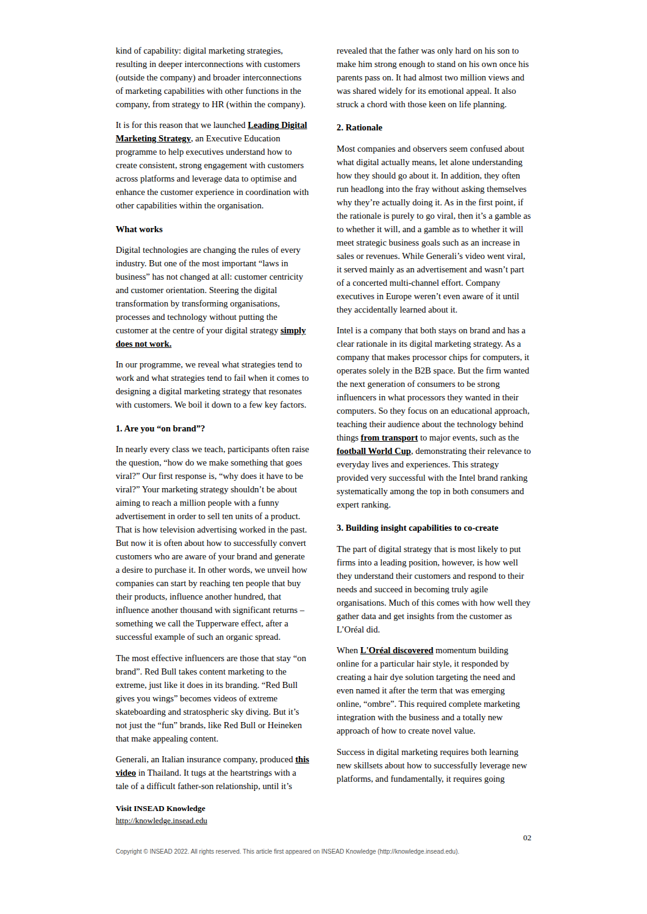kind of capability: digital marketing strategies, resulting in deeper interconnections with customers (outside the company) and broader interconnections of marketing capabilities with other functions in the company, from strategy to HR (within the company).
It is for this reason that we launched Leading Digital Marketing Strategy, an Executive Education programme to help executives understand how to create consistent, strong engagement with customers across platforms and leverage data to optimise and enhance the customer experience in coordination with other capabilities within the organisation.
What works
Digital technologies are changing the rules of every industry. But one of the most important “laws in business” has not changed at all: customer centricity and customer orientation. Steering the digital transformation by transforming organisations, processes and technology without putting the customer at the centre of your digital strategy simply does not work.
In our programme, we reveal what strategies tend to work and what strategies tend to fail when it comes to designing a digital marketing strategy that resonates with customers. We boil it down to a few key factors.
1. Are you “on brand”?
In nearly every class we teach, participants often raise the question, “how do we make something that goes viral?” Our first response is, “why does it have to be viral?” Your marketing strategy shouldn’t be about aiming to reach a million people with a funny advertisement in order to sell ten units of a product. That is how television advertising worked in the past. But now it is often about how to successfully convert customers who are aware of your brand and generate a desire to purchase it. In other words, we unveil how companies can start by reaching ten people that buy their products, influence another hundred, that influence another thousand with significant returns – something we call the Tupperware effect, after a successful example of such an organic spread.
The most effective influencers are those that stay “on brand”. Red Bull takes content marketing to the extreme, just like it does in its branding. “Red Bull gives you wings” becomes videos of extreme skateboarding and stratospheric sky diving. But it’s not just the “fun” brands, like Red Bull or Heineken that make appealing content.
Generali, an Italian insurance company, produced this video in Thailand. It tugs at the heartstrings with a tale of a difficult father-son relationship, until it’s revealed that the father was only hard on his son to make him strong enough to stand on his own once his parents pass on. It had almost two million views and was shared widely for its emotional appeal. It also struck a chord with those keen on life planning.
2. Rationale
Most companies and observers seem confused about what digital actually means, let alone understanding how they should go about it. In addition, they often run headlong into the fray without asking themselves why they’re actually doing it. As in the first point, if the rationale is purely to go viral, then it’s a gamble as to whether it will, and a gamble as to whether it will meet strategic business goals such as an increase in sales or revenues. While Generali’s video went viral, it served mainly as an advertisement and wasn’t part of a concerted multi-channel effort. Company executives in Europe weren’t even aware of it until they accidentally learned about it.
Intel is a company that both stays on brand and has a clear rationale in its digital marketing strategy. As a company that makes processor chips for computers, it operates solely in the B2B space. But the firm wanted the next generation of consumers to be strong influencers in what processors they wanted in their computers. So they focus on an educational approach, teaching their audience about the technology behind things from transport to major events, such as the football World Cup, demonstrating their relevance to everyday lives and experiences. This strategy provided very successful with the Intel brand ranking systematically among the top in both consumers and expert ranking.
3. Building insight capabilities to co-create
The part of digital strategy that is most likely to put firms into a leading position, however, is how well they understand their customers and respond to their needs and succeed in becoming truly agile organisations. Much of this comes with how well they gather data and get insights from the customer as L’Oréal did.
When L'Oréal discovered momentum building online for a particular hair style, it responded by creating a hair dye solution targeting the need and even named it after the term that was emerging online, “ombre”. This required complete marketing integration with the business and a totally new approach of how to create novel value.
Success in digital marketing requires both learning new skillsets about how to successfully leverage new platforms, and fundamentally, it requires going
Visit INSEAD Knowledge
http://knowledge.insead.edu
02
Copyright © INSEAD 2022. All rights reserved. This article first appeared on INSEAD Knowledge (http://knowledge.insead.edu).